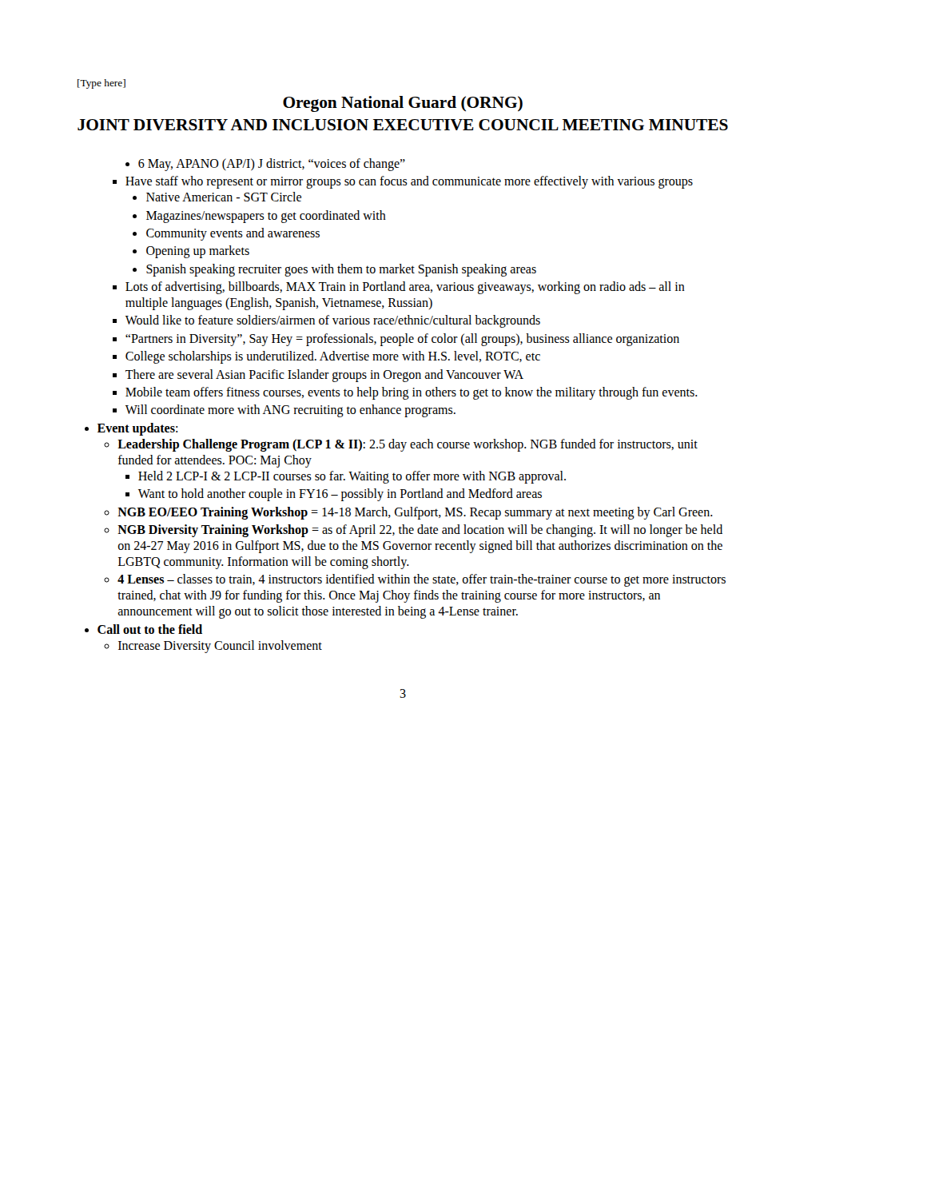[Type here]
Oregon National Guard (ORNG) JOINT DIVERSITY AND INCLUSION EXECUTIVE COUNCIL MEETING MINUTES
6 May, APANO (AP/I) J district, “voices of change”
Have staff who represent or mirror groups so can focus and communicate more effectively with various groups
Native American - SGT Circle
Magazines/newspapers to get coordinated with
Community events and awareness
Opening up markets
Spanish speaking recruiter goes with them to market Spanish speaking areas
Lots of advertising, billboards, MAX Train in Portland area, various giveaways, working on radio ads – all in multiple languages (English, Spanish, Vietnamese, Russian)
Would like to feature soldiers/airmen of various race/ethnic/cultural backgrounds
“Partners in Diversity”, Say Hey = professionals, people of color (all groups), business alliance organization
College scholarships is underutilized. Advertise more with H.S. level, ROTC, etc
There are several Asian Pacific Islander groups in Oregon and Vancouver WA
Mobile team offers fitness courses, events to help bring in others to get to know the military through fun events.
Will coordinate more with ANG recruiting to enhance programs.
Event updates:
Leadership Challenge Program (LCP 1 & II): 2.5 day each course workshop. NGB funded for instructors, unit funded for attendees. POC: Maj Choy
Held 2 LCP-I & 2 LCP-II courses so far. Waiting to offer more with NGB approval.
Want to hold another couple in FY16 – possibly in Portland and Medford areas
NGB EO/EEO Training Workshop = 14-18 March, Gulfport, MS. Recap summary at next meeting by Carl Green.
NGB Diversity Training Workshop = as of April 22, the date and location will be changing. It will no longer be held on 24-27 May 2016 in Gulfport MS, due to the MS Governor recently signed bill that authorizes discrimination on the LGBTQ community. Information will be coming shortly.
4 Lenses – classes to train, 4 instructors identified within the state, offer train-the-trainer course to get more instructors trained, chat with J9 for funding for this. Once Maj Choy finds the training course for more instructors, an announcement will go out to solicit those interested in being a 4-Lense trainer.
Call out to the field
Increase Diversity Council involvement
3